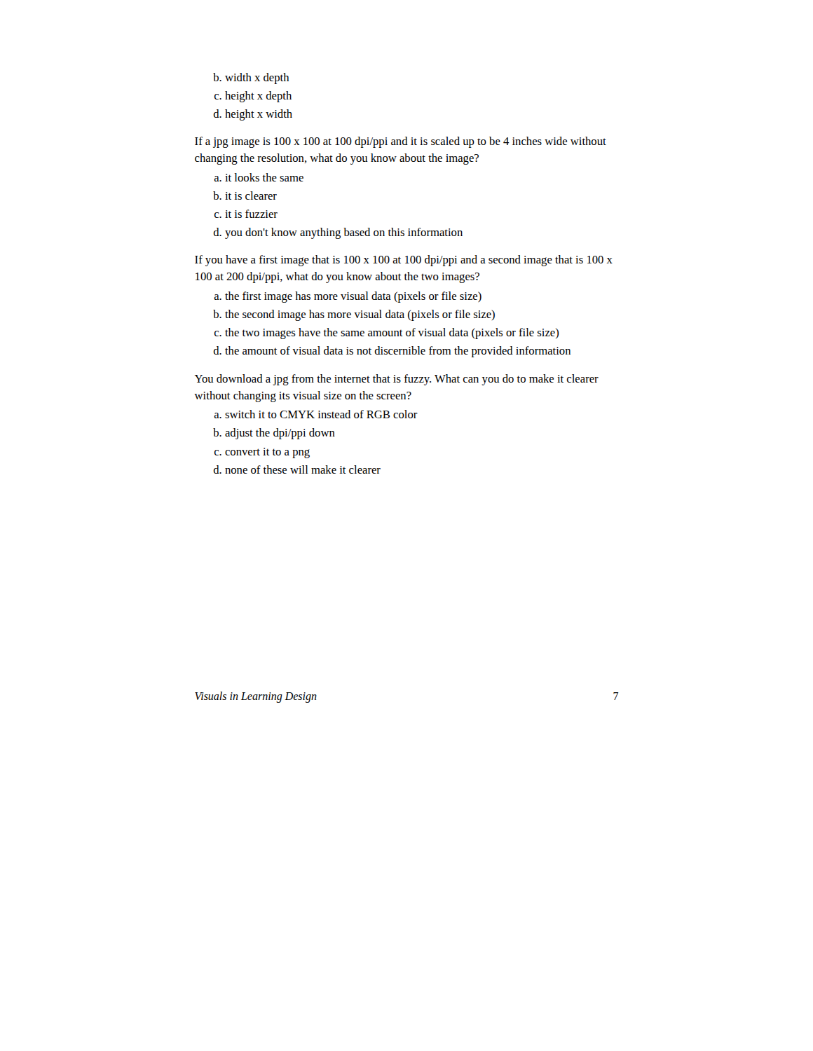width x depth
height x depth
height x width
If a jpg image is 100 x 100 at 100 dpi/ppi and it is scaled up to be 4 inches wide without changing the resolution, what do you know about the image?
it looks the same
it is clearer
it is fuzzier
you don't know anything based on this information
If you have a first image that is 100 x 100 at 100 dpi/ppi and a second image that is 100 x 100 at 200 dpi/ppi, what do you know about the two images?
the first image has more visual data (pixels or file size)
the second image has more visual data (pixels or file size)
the two images have the same amount of visual data (pixels or file size)
the amount of visual data is not discernible from the provided information
You download a jpg from the internet that is fuzzy. What can you do to make it clearer without changing its visual size on the screen?
switch it to CMYK instead of RGB color
adjust the dpi/ppi down
convert it to a png
none of these will make it clearer
Visuals in Learning Design 7